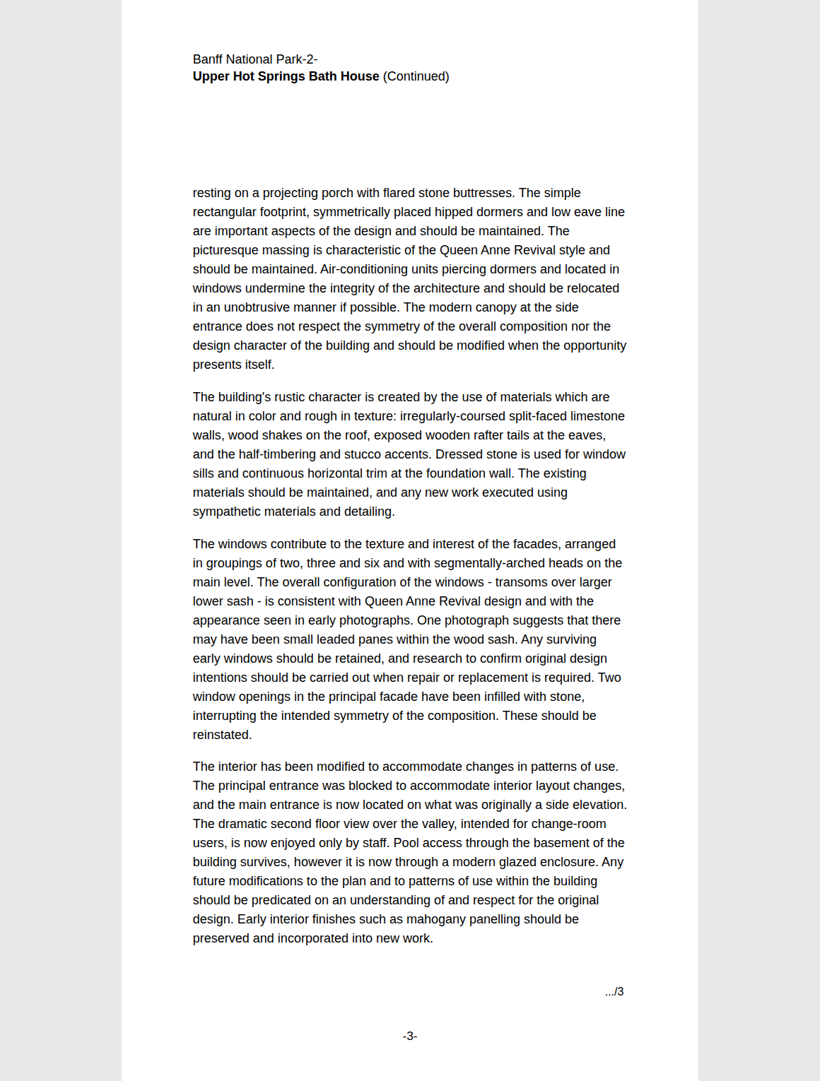Banff National Park-2-
Upper Hot Springs Bath House (Continued)
resting on a projecting porch with flared stone buttresses. The simple rectangular footprint, symmetrically placed hipped dormers and low eave line are important aspects of the design and should be maintained. The picturesque massing is characteristic of the Queen Anne Revival style and should be maintained. Air-conditioning units piercing dormers and located in windows undermine the integrity of the architecture and should be relocated in an unobtrusive manner if possible. The modern canopy at the side entrance does not respect the symmetry of the overall composition nor the design character of the building and should be modified when the opportunity presents itself.
The building's rustic character is created by the use of materials which are natural in color and rough in texture: irregularly-coursed split-faced limestone walls, wood shakes on the roof, exposed wooden rafter tails at the eaves, and the half-timbering and stucco accents. Dressed stone is used for window sills and continuous horizontal trim at the foundation wall. The existing materials should be maintained, and any new work executed using sympathetic materials and detailing.
The windows contribute to the texture and interest of the facades, arranged in groupings of two, three and six and with segmentally-arched heads on the main level. The overall configuration of the windows - transoms over larger lower sash - is consistent with Queen Anne Revival design and with the appearance seen in early photographs. One photograph suggests that there may have been small leaded panes within the wood sash. Any surviving early windows should be retained, and research to confirm original design intentions should be carried out when repair or replacement is required. Two window openings in the principal facade have been infilled with stone, interrupting the intended symmetry of the composition. These should be reinstated.
The interior has been modified to accommodate changes in patterns of use. The principal entrance was blocked to accommodate interior layout changes, and the main entrance is now located on what was originally a side elevation. The dramatic second floor view over the valley, intended for change-room users, is now enjoyed only by staff. Pool access through the basement of the building survives, however it is now through a modern glazed enclosure. Any future modifications to the plan and to patterns of use within the building should be predicated on an understanding of and respect for the original design. Early interior finishes such as mahogany panelling should be preserved and incorporated into new work.
.../3
-3-